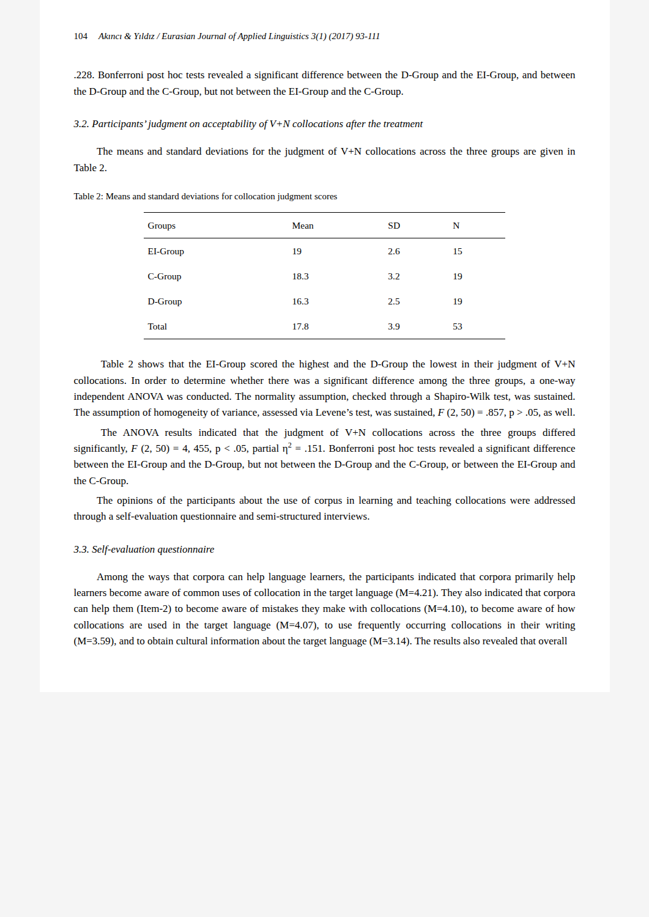104 Akıncı & Yıldız / Eurasian Journal of Applied Linguistics 3(1) (2017) 93-111
.228. Bonferroni post hoc tests revealed a significant difference between the D-Group and the EI-Group, and between the D-Group and the C-Group, but not between the EI-Group and the C-Group.
3.2. Participants’ judgment on acceptability of V+N collocations after the treatment
The means and standard deviations for the judgment of V+N collocations across the three groups are given in Table 2.
Table 2: Means and standard deviations for collocation judgment scores
| Groups | Mean | SD | N |
| --- | --- | --- | --- |
| EI-Group | 19 | 2.6 | 15 |
| C-Group | 18.3 | 3.2 | 19 |
| D-Group | 16.3 | 2.5 | 19 |
| Total | 17.8 | 3.9 | 53 |
Table 2 shows that the EI-Group scored the highest and the D-Group the lowest in their judgment of V+N collocations. In order to determine whether there was a significant difference among the three groups, a one-way independent ANOVA was conducted. The normality assumption, checked through a Shapiro-Wilk test, was sustained. The assumption of homogeneity of variance, assessed via Levene’s test, was sustained, F (2, 50) = .857, p > .05, as well.
The ANOVA results indicated that the judgment of V+N collocations across the three groups differed significantly, F (2, 50) = 4, 455, p < .05, partial η2 = .151. Bonferroni post hoc tests revealed a significant difference between the EI-Group and the D-Group, but not between the D-Group and the C-Group, or between the EI-Group and the C-Group.
The opinions of the participants about the use of corpus in learning and teaching collocations were addressed through a self-evaluation questionnaire and semi-structured interviews.
3.3. Self-evaluation questionnaire
Among the ways that corpora can help language learners, the participants indicated that corpora primarily help learners become aware of common uses of collocation in the target language (M=4.21). They also indicated that corpora can help them (Item-2) to become aware of mistakes they make with collocations (M=4.10), to become aware of how collocations are used in the target language (M=4.07), to use frequently occurring collocations in their writing (M=3.59), and to obtain cultural information about the target language (M=3.14). The results also revealed that overall